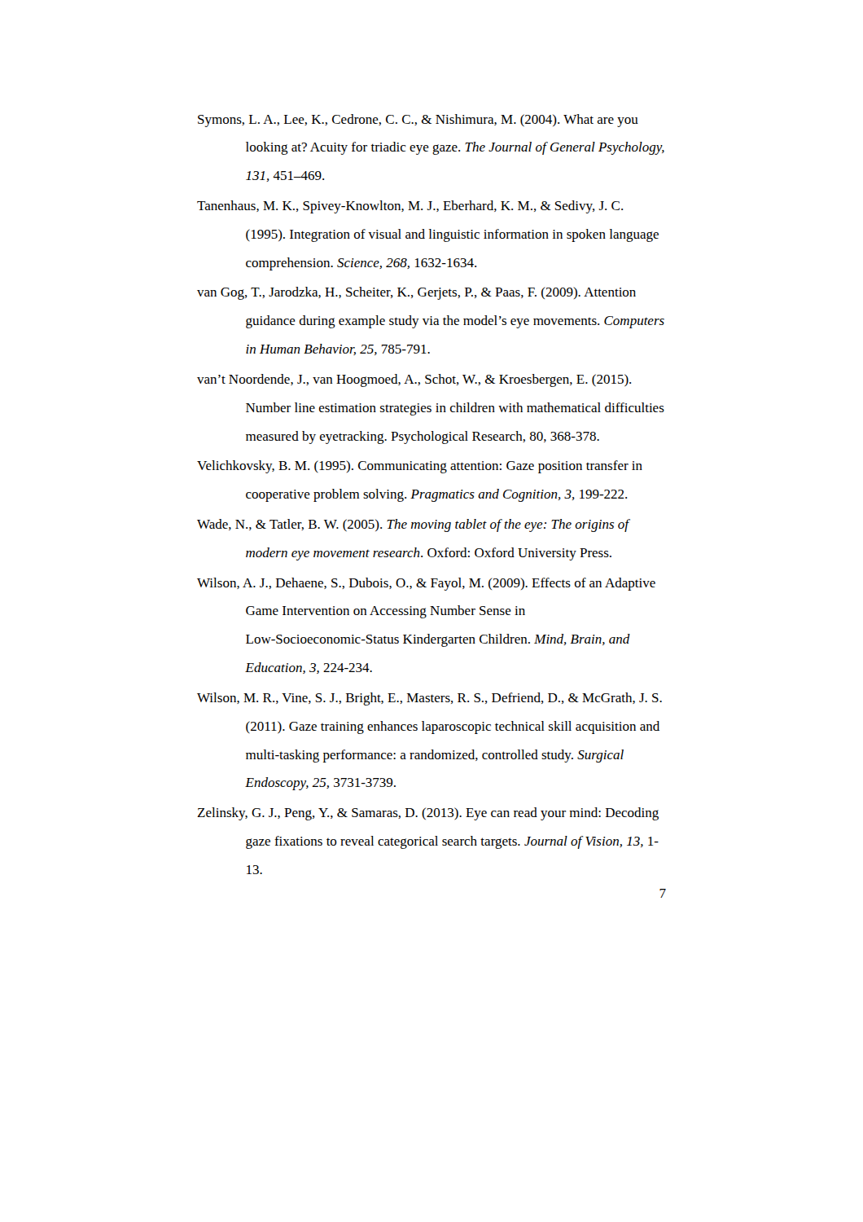Symons, L. A., Lee, K., Cedrone, C. C., & Nishimura, M. (2004). What are you looking at? Acuity for triadic eye gaze. The Journal of General Psychology, 131, 451–469.
Tanenhaus, M. K., Spivey-Knowlton, M. J., Eberhard, K. M., & Sedivy, J. C. (1995). Integration of visual and linguistic information in spoken language comprehension. Science, 268, 1632-1634.
van Gog, T., Jarodzka, H., Scheiter, K., Gerjets, P., & Paas, F. (2009). Attention guidance during example study via the model’s eye movements. Computers in Human Behavior, 25, 785-791.
van’t Noordende, J., van Hoogmoed, A., Schot, W., & Kroesbergen, E. (2015). Number line estimation strategies in children with mathematical difficulties measured by eyetracking. Psychological Research, 80, 368-378.
Velichkovsky, B. M. (1995). Communicating attention: Gaze position transfer in cooperative problem solving. Pragmatics and Cognition, 3, 199-222.
Wade, N., & Tatler, B. W. (2005). The moving tablet of the eye: The origins of modern eye movement research. Oxford: Oxford University Press.
Wilson, A. J., Dehaene, S., Dubois, O., & Fayol, M. (2009). Effects of an Adaptive Game Intervention on Accessing Number Sense in Low‑Socioeconomic‑Status Kindergarten Children. Mind, Brain, and Education, 3, 224-234.
Wilson, M. R., Vine, S. J., Bright, E., Masters, R. S., Defriend, D., & McGrath, J. S. (2011). Gaze training enhances laparoscopic technical skill acquisition and multi-tasking performance: a randomized, controlled study. Surgical Endoscopy, 25, 3731-3739.
Zelinsky, G. J., Peng, Y., & Samaras, D. (2013). Eye can read your mind: Decoding gaze fixations to reveal categorical search targets. Journal of Vision, 13, 1-13.
7